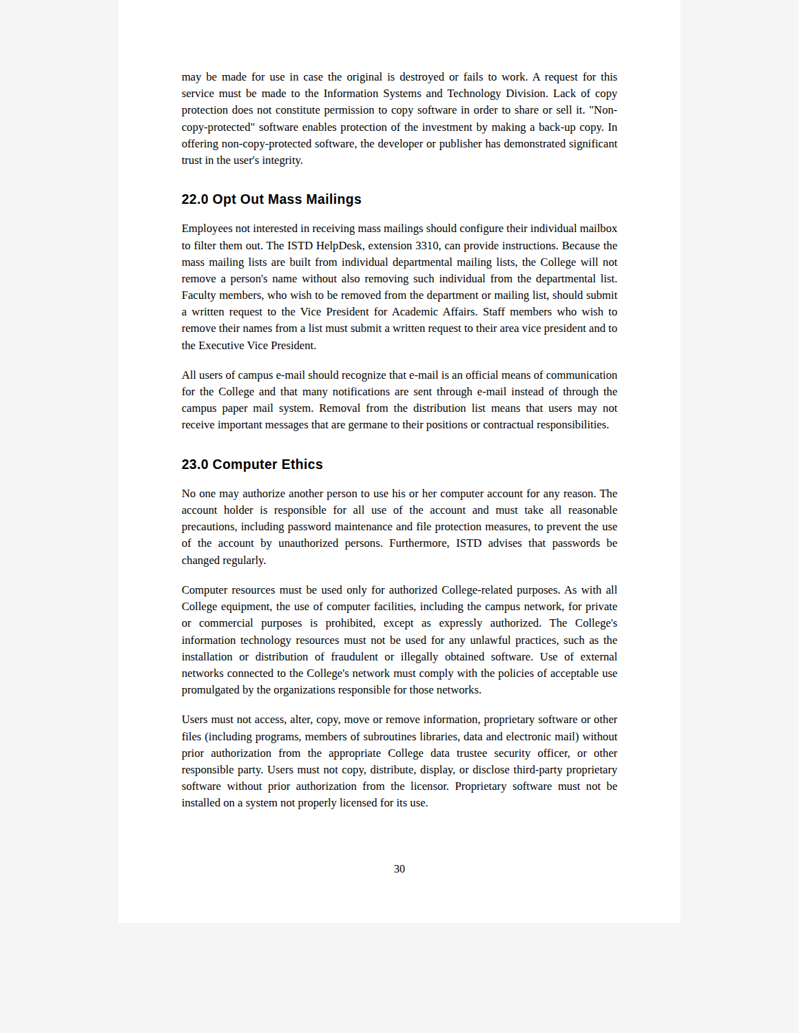may be made for use in case the original is destroyed or fails to work. A request for this service must be made to the Information Systems and Technology Division. Lack of copy protection does not constitute permission to copy software in order to share or sell it. "Non-copy-protected" software enables protection of the investment by making a back-up copy. In offering non-copy-protected software, the developer or publisher has demonstrated significant trust in the user's integrity.
22.0 Opt Out Mass Mailings
Employees not interested in receiving mass mailings should configure their individual mailbox to filter them out. The ISTD HelpDesk, extension 3310, can provide instructions. Because the mass mailing lists are built from individual departmental mailing lists, the College will not remove a person's name without also removing such individual from the departmental list. Faculty members, who wish to be removed from the department or mailing list, should submit a written request to the Vice President for Academic Affairs. Staff members who wish to remove their names from a list must submit a written request to their area vice president and to the Executive Vice President.
All users of campus e-mail should recognize that e-mail is an official means of communication for the College and that many notifications are sent through e-mail instead of through the campus paper mail system. Removal from the distribution list means that users may not receive important messages that are germane to their positions or contractual responsibilities.
23.0 Computer Ethics
No one may authorize another person to use his or her computer account for any reason. The account holder is responsible for all use of the account and must take all reasonable precautions, including password maintenance and file protection measures, to prevent the use of the account by unauthorized persons. Furthermore, ISTD advises that passwords be changed regularly.
Computer resources must be used only for authorized College-related purposes. As with all College equipment, the use of computer facilities, including the campus network, for private or commercial purposes is prohibited, except as expressly authorized. The College's information technology resources must not be used for any unlawful practices, such as the installation or distribution of fraudulent or illegally obtained software. Use of external networks connected to the College's network must comply with the policies of acceptable use promulgated by the organizations responsible for those networks.
Users must not access, alter, copy, move or remove information, proprietary software or other files (including programs, members of subroutines libraries, data and electronic mail) without prior authorization from the appropriate College data trustee security officer, or other responsible party. Users must not copy, distribute, display, or disclose third-party proprietary software without prior authorization from the licensor. Proprietary software must not be installed on a system not properly licensed for its use.
30